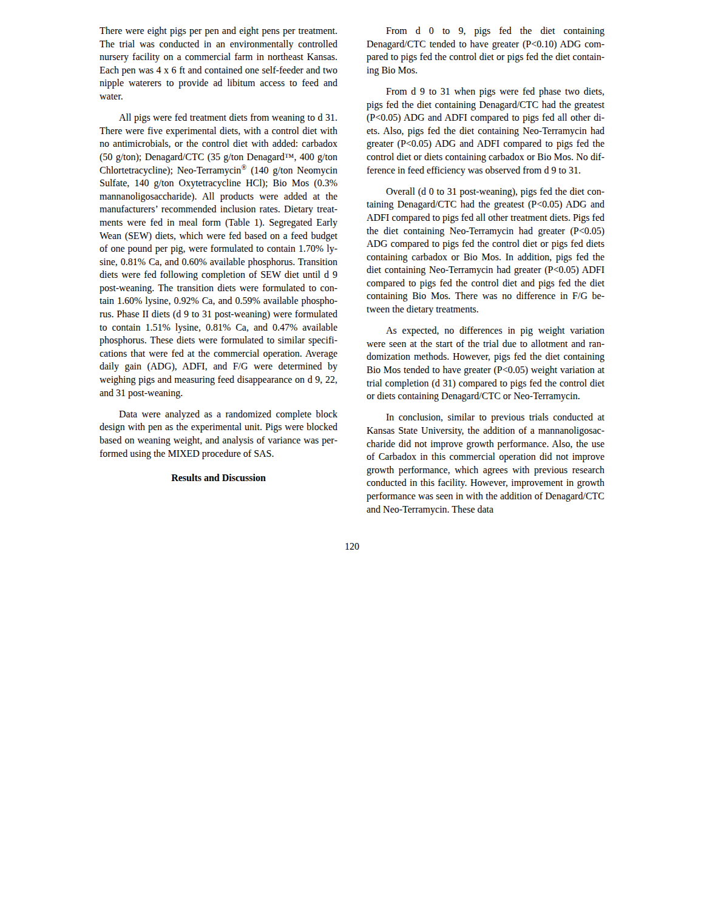There were eight pigs per pen and eight pens per treatment. The trial was conducted in an environmentally controlled nursery facility on a commercial farm in northeast Kansas. Each pen was 4 x 6 ft and contained one self-feeder and two nipple waterers to provide ad libitum access to feed and water.
All pigs were fed treatment diets from weaning to d 31. There were five experimental diets, with a control diet with no antimicrobials, or the control diet with added: carbadox (50 g/ton); Denagard/CTC (35 g/ton Denagard™, 400 g/ton Chlortetracycline); Neo-Terramycin® (140 g/ton Neomycin Sulfate, 140 g/ton Oxytetracycline HCl); Bio Mos (0.3% mannanoligosaccharide). All products were added at the manufacturers’ recommended inclusion rates. Dietary treatments were fed in meal form (Table 1). Segregated Early Wean (SEW) diets, which were fed based on a feed budget of one pound per pig, were formulated to contain 1.70% lysine, 0.81% Ca, and 0.60% available phosphorus. Transition diets were fed following completion of SEW diet until d 9 post-weaning. The transition diets were formulated to contain 1.60% lysine, 0.92% Ca, and 0.59% available phosphorus. Phase II diets (d 9 to 31 post-weaning) were formulated to contain 1.51% lysine, 0.81% Ca, and 0.47% available phosphorus. These diets were formulated to similar specifications that were fed at the commercial operation. Average daily gain (ADG), ADFI, and F/G were determined by weighing pigs and measuring feed disappearance on d 9, 22, and 31 post-weaning.
Data were analyzed as a randomized complete block design with pen as the experimental unit. Pigs were blocked based on weaning weight, and analysis of variance was performed using the MIXED procedure of SAS.
Results and Discussion
From d 0 to 9, pigs fed the diet containing Denagard/CTC tended to have greater (P<0.10) ADG compared to pigs fed the control diet or pigs fed the diet containing Bio Mos.
From d 9 to 31 when pigs were fed phase two diets, pigs fed the diet containing Denagard/CTC had the greatest (P<0.05) ADG and ADFI compared to pigs fed all other diets. Also, pigs fed the diet containing Neo-Terramycin had greater (P<0.05) ADG and ADFI compared to pigs fed the control diet or diets containing carbadox or Bio Mos. No difference in feed efficiency was observed from d 9 to 31.
Overall (d 0 to 31 post-weaning), pigs fed the diet containing Denagard/CTC had the greatest (P<0.05) ADG and ADFI compared to pigs fed all other treatment diets. Pigs fed the diet containing Neo-Terramycin had greater (P<0.05) ADG compared to pigs fed the control diet or pigs fed diets containing carbadox or Bio Mos. In addition, pigs fed the diet containing Neo-Terramycin had greater (P<0.05) ADFI compared to pigs fed the control diet and pigs fed the diet containing Bio Mos. There was no difference in F/G between the dietary treatments.
As expected, no differences in pig weight variation were seen at the start of the trial due to allotment and randomization methods. However, pigs fed the diet containing Bio Mos tended to have greater (P<0.05) weight variation at trial completion (d 31) compared to pigs fed the control diet or diets containing Denagard/CTC or Neo-Terramycin.
In conclusion, similar to previous trials conducted at Kansas State University, the addition of a mannanoligosaccharide did not improve growth performance. Also, the use of Carbadox in this commercial operation did not improve growth performance, which agrees with previous research conducted in this facility. However, improvement in growth performance was seen in with the addition of Denagard/CTC and Neo-Terramycin. These data
120